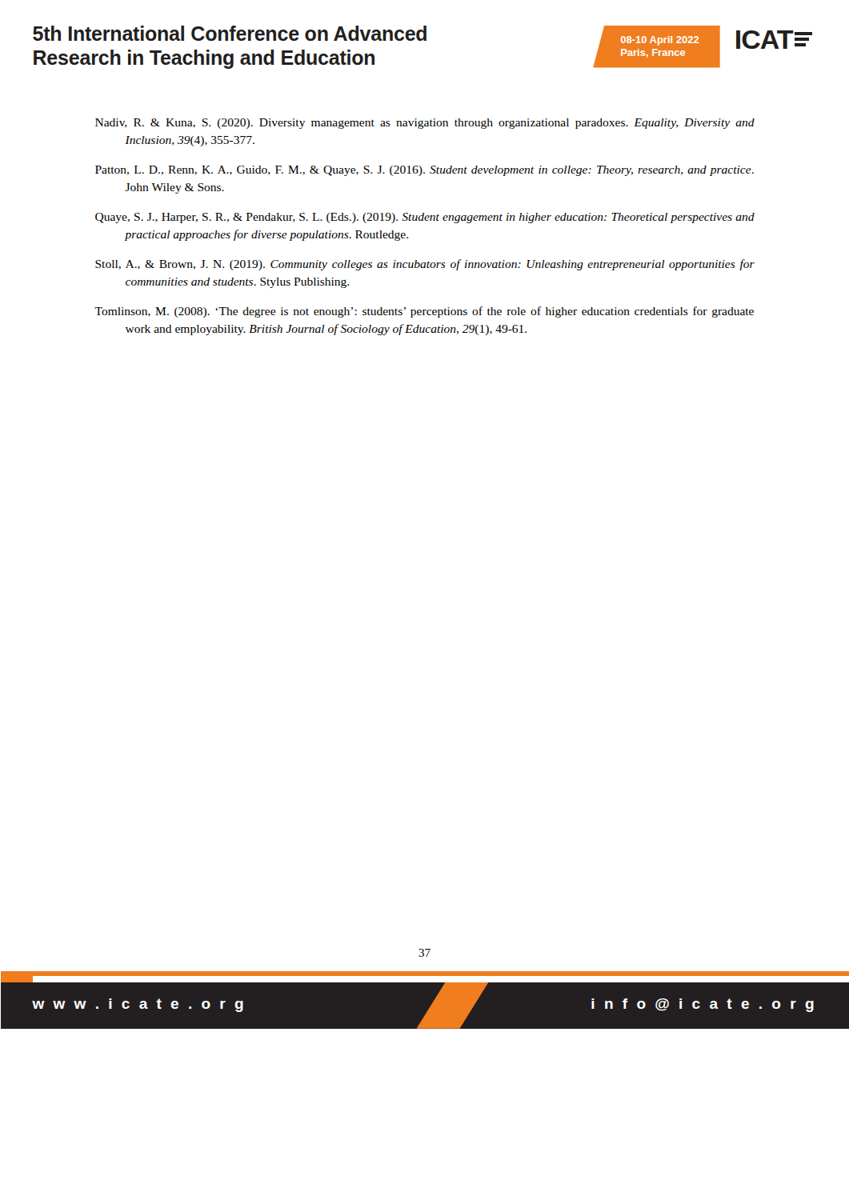5th International Conference on Advanced
Research in Teaching and Education
08-10 April 2022
Paris, France
ICAT
Nadiv, R. & Kuna, S. (2020). Diversity management as navigation through organizational paradoxes. Equality, Diversity and Inclusion, 39(4), 355-377.
Patton, L. D., Renn, K. A., Guido, F. M., & Quaye, S. J. (2016). Student development in college: Theory, research, and practice. John Wiley & Sons.
Quaye, S. J., Harper, S. R., & Pendakur, S. L. (Eds.). (2019). Student engagement in higher education: Theoretical perspectives and practical approaches for diverse populations. Routledge.
Stoll, A., & Brown, J. N. (2019). Community colleges as incubators of innovation: Unleashing entrepreneurial opportunities for communities and students. Stylus Publishing.
Tomlinson, M. (2008). ‘The degree is not enough’: students’ perceptions of the role of higher education credentials for graduate work and employability. British Journal of Sociology of Education, 29(1), 49-61.
37
w w w . i c a t e . o r g
i n f o @ i c a t e . o r g